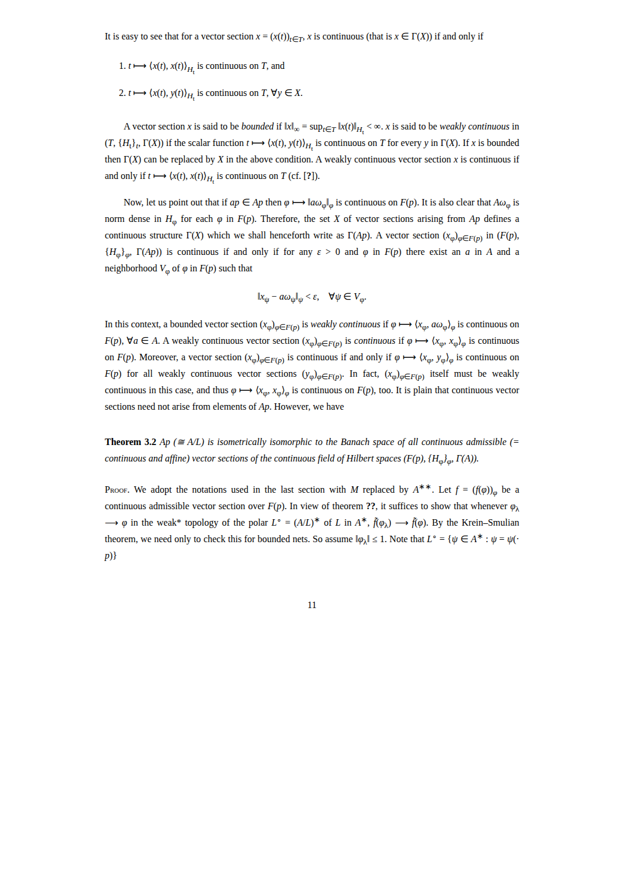It is easy to see that for a vector section x = (x(t))t∈T, x is continuous (that is x ∈ Γ(X)) if and only if
t ⟼ ⟨x(t), x(t)⟩Ht is continuous on T, and
t ⟼ ⟨x(t), y(t)⟩Ht is continuous on T, ∀y ∈ X.
A vector section x is said to be bounded if ‖x‖∞ = supt∈T ‖x(t)‖Ht < ∞. x is said to be weakly continuous in (T, {Ht}t, Γ(X)) if the scalar function t ⟼ ⟨x(t), y(t)⟩Ht is continuous on T for every y in Γ(X). If x is bounded then Γ(X) can be replaced by X in the above condition. A weakly continuous vector section x is continuous if and only if t ⟼ ⟨x(t), x(t)⟩Ht is continuous on T (cf. [?]).
Now, let us point out that if ap ∈ Ap then φ ⟼ ‖aωφ‖φ is continuous on F(p). It is also clear that Aωφ is norm dense in Hφ for each φ in F(p). Therefore, the set X of vector sections arising from Ap defines a continuous structure Γ(X) which we shall henceforth write as Γ(Ap). A vector section (xφ)φ∈F(p) in (F(p), {Hφ}φ, Γ(Ap)) is continuous if and only if for any ε > 0 and φ in F(p) there exist an a in A and a neighborhood Vφ of φ in F(p) such that
‖xψ − aωψ‖ψ < ε, ∀ψ ∈ Vφ.
In this context, a bounded vector section (xφ)φ∈F(p) is weakly continuous if φ ⟼ ⟨xφ, aωφ⟩φ is continuous on F(p), ∀a ∈ A. A weakly continuous vector section (xφ)φ∈F(p) is continuous if φ ⟼ ⟨xφ, xφ⟩φ is continuous on F(p). Moreover, a vector section (xφ)φ∈F(p) is continuous if and only if φ ⟼ ⟨xφ, yφ⟩φ is continuous on F(p) for all weakly continuous vector sections (yφ)φ∈F(p). In fact, (xφ)φ∈F(p) itself must be weakly continuous in this case, and thus φ ⟼ ⟨xφ, xφ⟩φ is continuous on F(p), too. It is plain that continuous vector sections need not arise from elements of Ap. However, we have
Theorem 3.2 Ap (≅ A/L) is isometrically isomorphic to the Banach space of all continuous admissible (= continuous and affine) vector sections of the continuous field of Hilbert spaces (F(p), {Hφ}φ, Γ(A)).
Proof. We adopt the notations used in the last section with M replaced by A∗∗. Let f = (f(φ))φ be a continuous admissible vector section over F(p). In view of theorem ??, it suffices to show that whenever φλ ⟶ φ in the weak* topology of the polar L∘ = (A/L)∗ of L in A∗, f̃(φλ) ⟶ f̃(φ). By the Krein–Smulian theorem, we need only to check this for bounded nets. So assume ‖φλ‖ ≤ 1. Note that L∘ = {ψ ∈ A∗ : ψ = ψ(· p)}
11